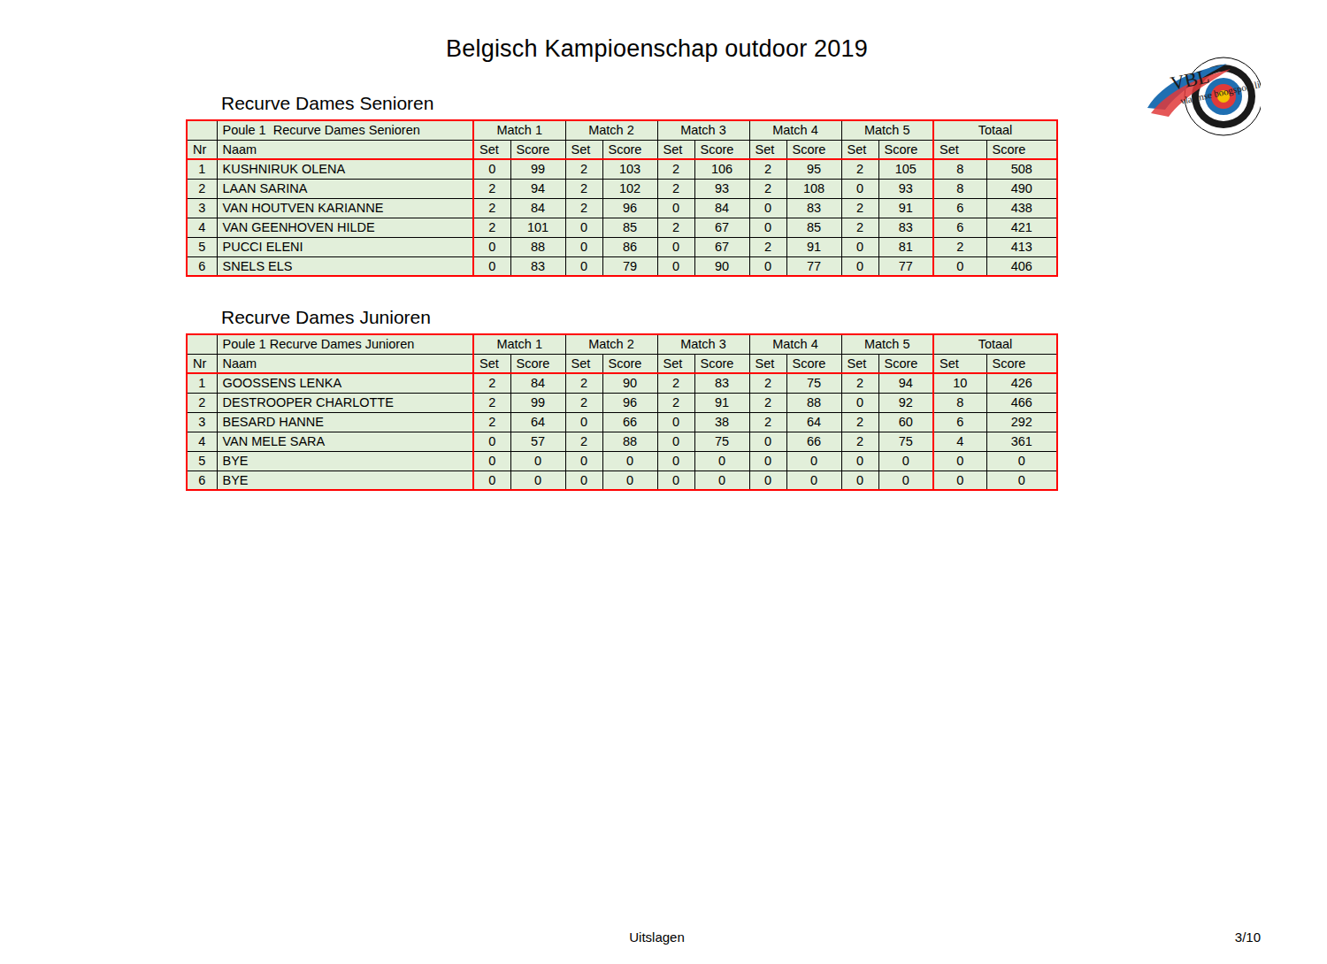Belgisch Kampioenschap outdoor 2019
VBL vlaamse boogsport liga
Recurve Dames Senioren
| | Poule 1 Recurve Dames Senioren | Match 1 | Match 2 | Match 3 | Match 4 | Match 5 | Totaal |
| --- | --- | --- | --- | --- | --- | --- | --- |
| Nr | Naam | Set | Score | Set | Score | Set | Score | Set | Score | Set | Score | Set | Score |
| 1 | KUSHNIRUK OLENA | 0 | 99 | 2 | 103 | 2 | 106 | 2 | 95 | 2 | 105 | 8 | 508 |
| 2 | LAAN SARINA | 2 | 94 | 2 | 102 | 2 | 93 | 2 | 108 | 0 | 93 | 8 | 490 |
| 3 | VAN HOUTVEN KARIANNE | 2 | 84 | 2 | 96 | 0 | 84 | 0 | 83 | 2 | 91 | 6 | 438 |
| 4 | VAN GEENHOVEN HILDE | 2 | 101 | 0 | 85 | 2 | 67 | 0 | 85 | 2 | 83 | 6 | 421 |
| 5 | PUCCI ELENI | 0 | 88 | 0 | 86 | 0 | 67 | 2 | 91 | 0 | 81 | 2 | 413 |
| 6 | SNELS ELS | 0 | 83 | 0 | 79 | 0 | 90 | 0 | 77 | 0 | 77 | 0 | 406 |
Recurve Dames Junioren
| | Poule 1 Recurve Dames Junioren | Match 1 | Match 2 | Match 3 | Match 4 | Match 5 | Totaal |
| --- | --- | --- | --- | --- | --- | --- | --- |
| Nr | Naam | Set | Score | Set | Score | Set | Score | Set | Score | Set | Score | Set | Score |
| 1 | GOOSSENS LENKA | 2 | 84 | 2 | 90 | 2 | 83 | 2 | 75 | 2 | 94 | 10 | 426 |
| 2 | DESTROOPER CHARLOTTE | 2 | 99 | 2 | 96 | 2 | 91 | 2 | 88 | 0 | 92 | 8 | 466 |
| 3 | BESARD HANNE | 2 | 64 | 0 | 66 | 0 | 38 | 2 | 64 | 2 | 60 | 6 | 292 |
| 4 | VAN MELE SARA | 0 | 57 | 2 | 88 | 0 | 75 | 0 | 66 | 2 | 75 | 4 | 361 |
| 5 | BYE | 0 | 0 | 0 | 0 | 0 | 0 | 0 | 0 | 0 | 0 | 0 | 0 |
| 6 | BYE | 0 | 0 | 0 | 0 | 0 | 0 | 0 | 0 | 0 | 0 | 0 | 0 |
Uitslagen
3/10